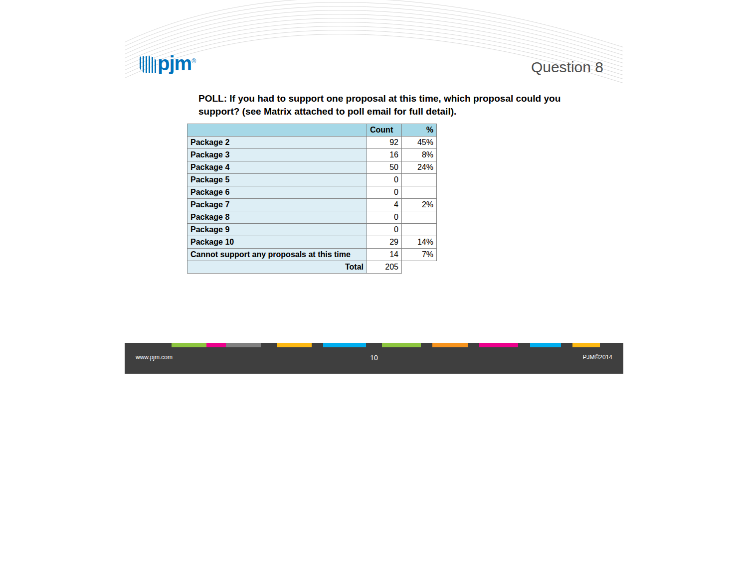pjm®
Question 8
POLL: If you had to support one proposal at this time, which proposal could you support? (see Matrix attached to poll email for full detail).
| | Count | % |
| --- | --- | --- |
| Package 2 | 92 | 45% |
| Package 3 | 16 | 8% |
| Package 4 | 50 | 24% |
| Package 5 | 0 | |
| Package 6 | 0 | |
| Package 7 | 4 | 2% |
| Package 8 | 0 | |
| Package 9 | 0 | |
| Package 10 | 29 | 14% |
| Cannot support any proposals at this time | 14 | 7% |
| Total | 205 | |
www.pjm.com
10
PJM©2014